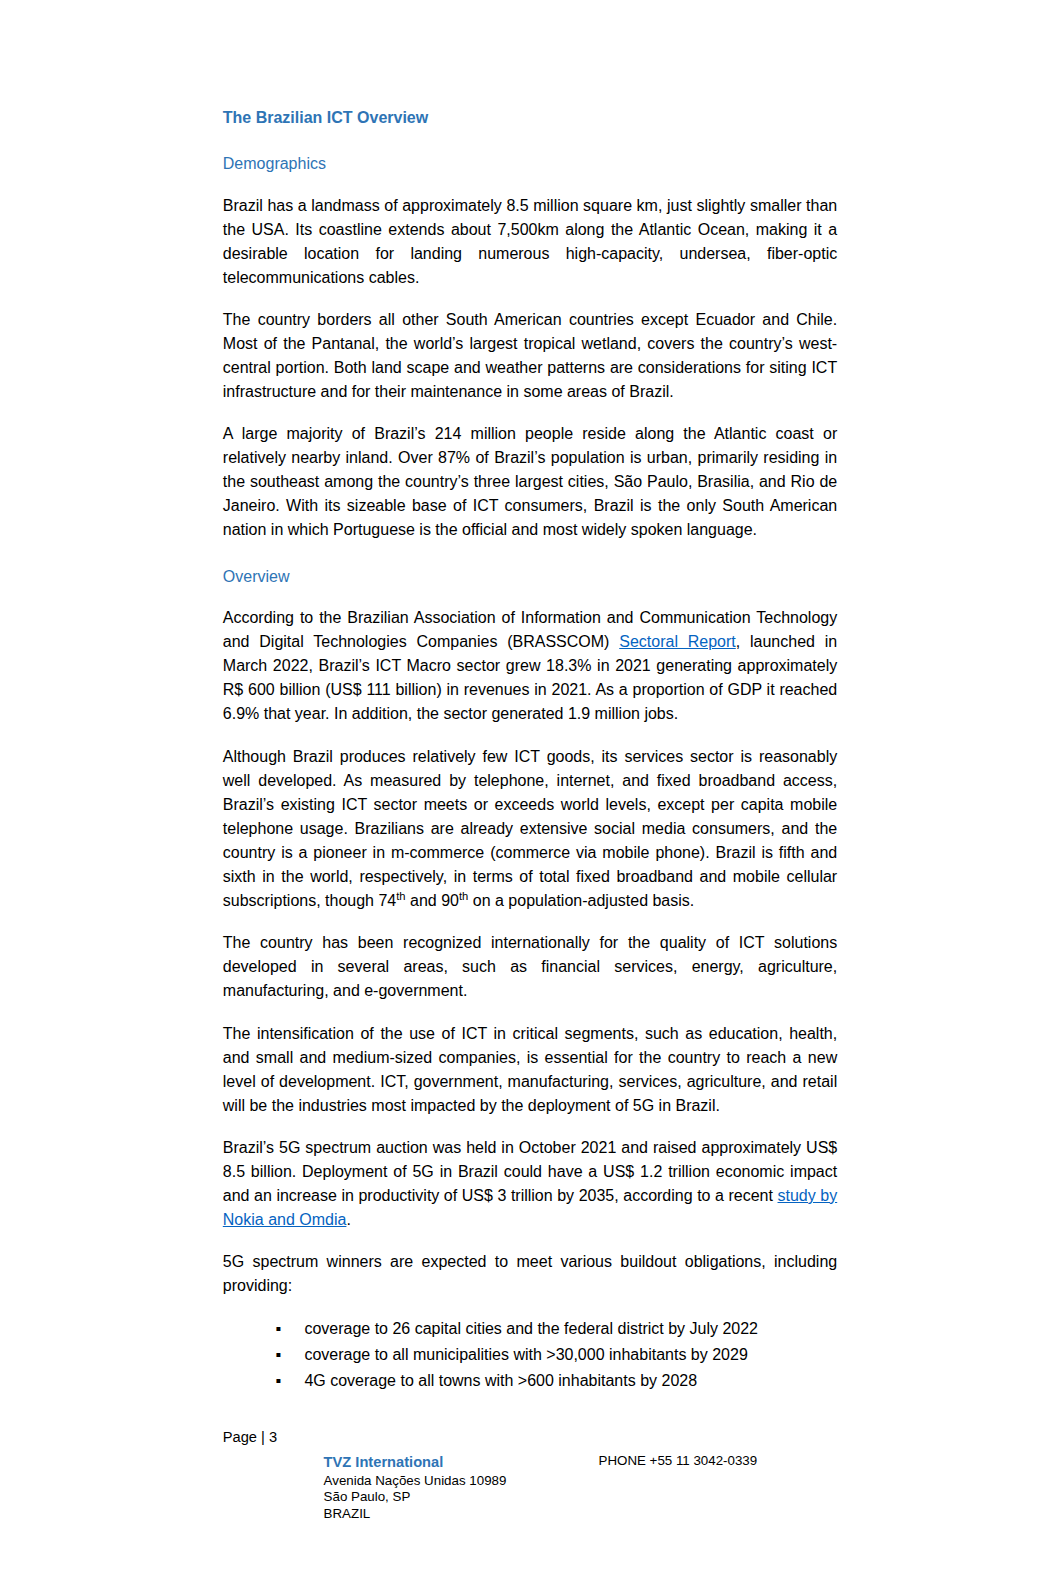The Brazilian ICT Overview
Demographics
Brazil has a landmass of approximately 8.5 million square km, just slightly smaller than the USA. Its coastline extends about 7,500km along the Atlantic Ocean, making it a desirable location for landing numerous high-capacity, undersea, fiber-optic telecommunications cables.
The country borders all other South American countries except Ecuador and Chile. Most of the Pantanal, the world’s largest tropical wetland, covers the country’s west-central portion. Both land scape and weather patterns are considerations for siting ICT infrastructure and for their maintenance in some areas of Brazil.
A large majority of Brazil’s 214 million people reside along the Atlantic coast or relatively nearby inland. Over 87% of Brazil’s population is urban, primarily residing in the southeast among the country’s three largest cities, São Paulo, Brasilia, and Rio de Janeiro. With its sizeable base of ICT consumers, Brazil is the only South American nation in which Portuguese is the official and most widely spoken language.
Overview
According to the Brazilian Association of Information and Communication Technology and Digital Technologies Companies (BRASSCOM) Sectoral Report, launched in March 2022, Brazil’s ICT Macro sector grew 18.3% in 2021 generating approximately R$ 600 billion (US$ 111 billion) in revenues in 2021. As a proportion of GDP it reached 6.9% that year. In addition, the sector generated 1.9 million jobs.
Although Brazil produces relatively few ICT goods, its services sector is reasonably well developed. As measured by telephone, internet, and fixed broadband access, Brazil’s existing ICT sector meets or exceeds world levels, except per capita mobile telephone usage. Brazilians are already extensive social media consumers, and the country is a pioneer in m-commerce (commerce via mobile phone). Brazil is fifth and sixth in the world, respectively, in terms of total fixed broadband and mobile cellular subscriptions, though 74th and 90th on a population-adjusted basis.
The country has been recognized internationally for the quality of ICT solutions developed in several areas, such as financial services, energy, agriculture, manufacturing, and e-government.
The intensification of the use of ICT in critical segments, such as education, health, and small and medium-sized companies, is essential for the country to reach a new level of development. ICT, government, manufacturing, services, agriculture, and retail will be the industries most impacted by the deployment of 5G in Brazil.
Brazil’s 5G spectrum auction was held in October 2021 and raised approximately US$ 8.5 billion. Deployment of 5G in Brazil could have a US$ 1.2 trillion economic impact and an increase in productivity of US$ 3 trillion by 2035, according to a recent study by Nokia and Omdia.
5G spectrum winners are expected to meet various buildout obligations, including providing:
coverage to 26 capital cities and the federal district by July 2022
coverage to all municipalities with >30,000 inhabitants by 2029
4G coverage to all towns with >600 inhabitants by 2028
Page | 3
| | TVZ International Avenida Nações Unidas 10989 São Paulo, SP BRAZIL | PHONE +55 11 3042-0339 |